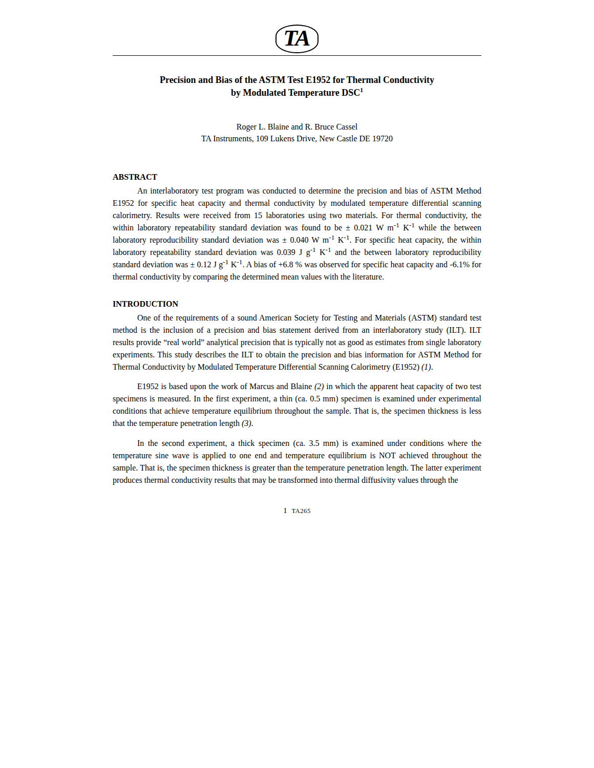TA
Precision and Bias of the ASTM Test E1952 for Thermal Conductivity
by Modulated Temperature DSC1
Roger L. Blaine and R. Bruce Cassel
TA Instruments, 109 Lukens Drive, New Castle DE 19720
Abstract
An interlaboratory test program was conducted to determine the precision and bias of ASTM Method E1952 for specific heat capacity and thermal conductivity by modulated temperature differential scanning calorimetry. Results were received from 15 laboratories using two materials. For thermal conductivity, the within laboratory repeatability standard deviation was found to be ± 0.021 W m-1 K-1 while the between laboratory reproducibility standard deviation was ± 0.040 W m-1 K-1. For specific heat capacity, the within laboratory repeatability standard deviation was 0.039 J g-1 K-1 and the between laboratory reproducibility standard deviation was ± 0.12 J g-1 K-1. A bias of +6.8 % was observed for specific heat capacity and -6.1% for thermal conductivity by comparing the determined mean values with the literature.
Introduction
One of the requirements of a sound American Society for Testing and Materials (ASTM) standard test method is the inclusion of a precision and bias statement derived from an interlaboratory study (ILT). ILT results provide “real world” analytical precision that is typically not as good as estimates from single laboratory experiments. This study describes the ILT to obtain the precision and bias information for ASTM Method for Thermal Conductivity by Modulated Temperature Differential Scanning Calorimetry (E1952) (1).
E1952 is based upon the work of Marcus and Blaine (2) in which the apparent heat capacity of two test specimens is measured. In the first experiment, a thin (ca. 0.5 mm) specimen is examined under experimental conditions that achieve temperature equilibrium throughout the sample. That is, the specimen thickness is less that the temperature penetration length (3).
In the second experiment, a thick specimen (ca. 3.5 mm) is examined under conditions where the temperature sine wave is applied to one end and temperature equilibrium is NOT achieved throughout the sample. That is, the specimen thickness is greater than the temperature penetration length. The latter experiment produces thermal conductivity results that may be transformed into thermal diffusivity values through the
1 TA265